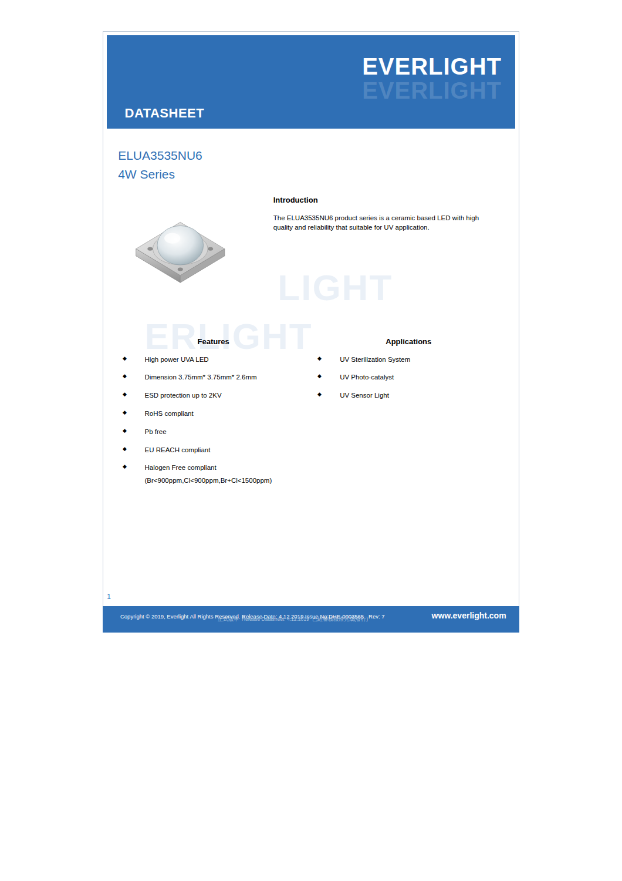EVERLIGHT
EVERLIGHT
EVERLIGHT
DATASHEET
ELUA3535NU6 4W Series
Introduction
The ELUA3535NU6 product series is a ceramic based LED with high quality and reliability that suitable for UV application.
LIGHT
ERLIGHT
Features
Applications
High power UVA LED
Dimension 3.75mm* 3.75mm* 2.6mm
ESD protection up to 2KV
RoHS compliant
Pb free
EU REACH compliant
Halogen Free compliant
(Br<900ppm,Cl<900ppm,Br+Cl<1500ppm)
UV Sterilization System
UV Photo-catalyst
UV Sensor Light
1
Copyright © 2019, Everlight All Rights Reserved. Release Date: 4.12.2019 Issue No:DHE-0003565 Rev: 7
正式版本 Release Datasheet 4.12.2019 已經審核核准完成(發行)
www.everlight.com